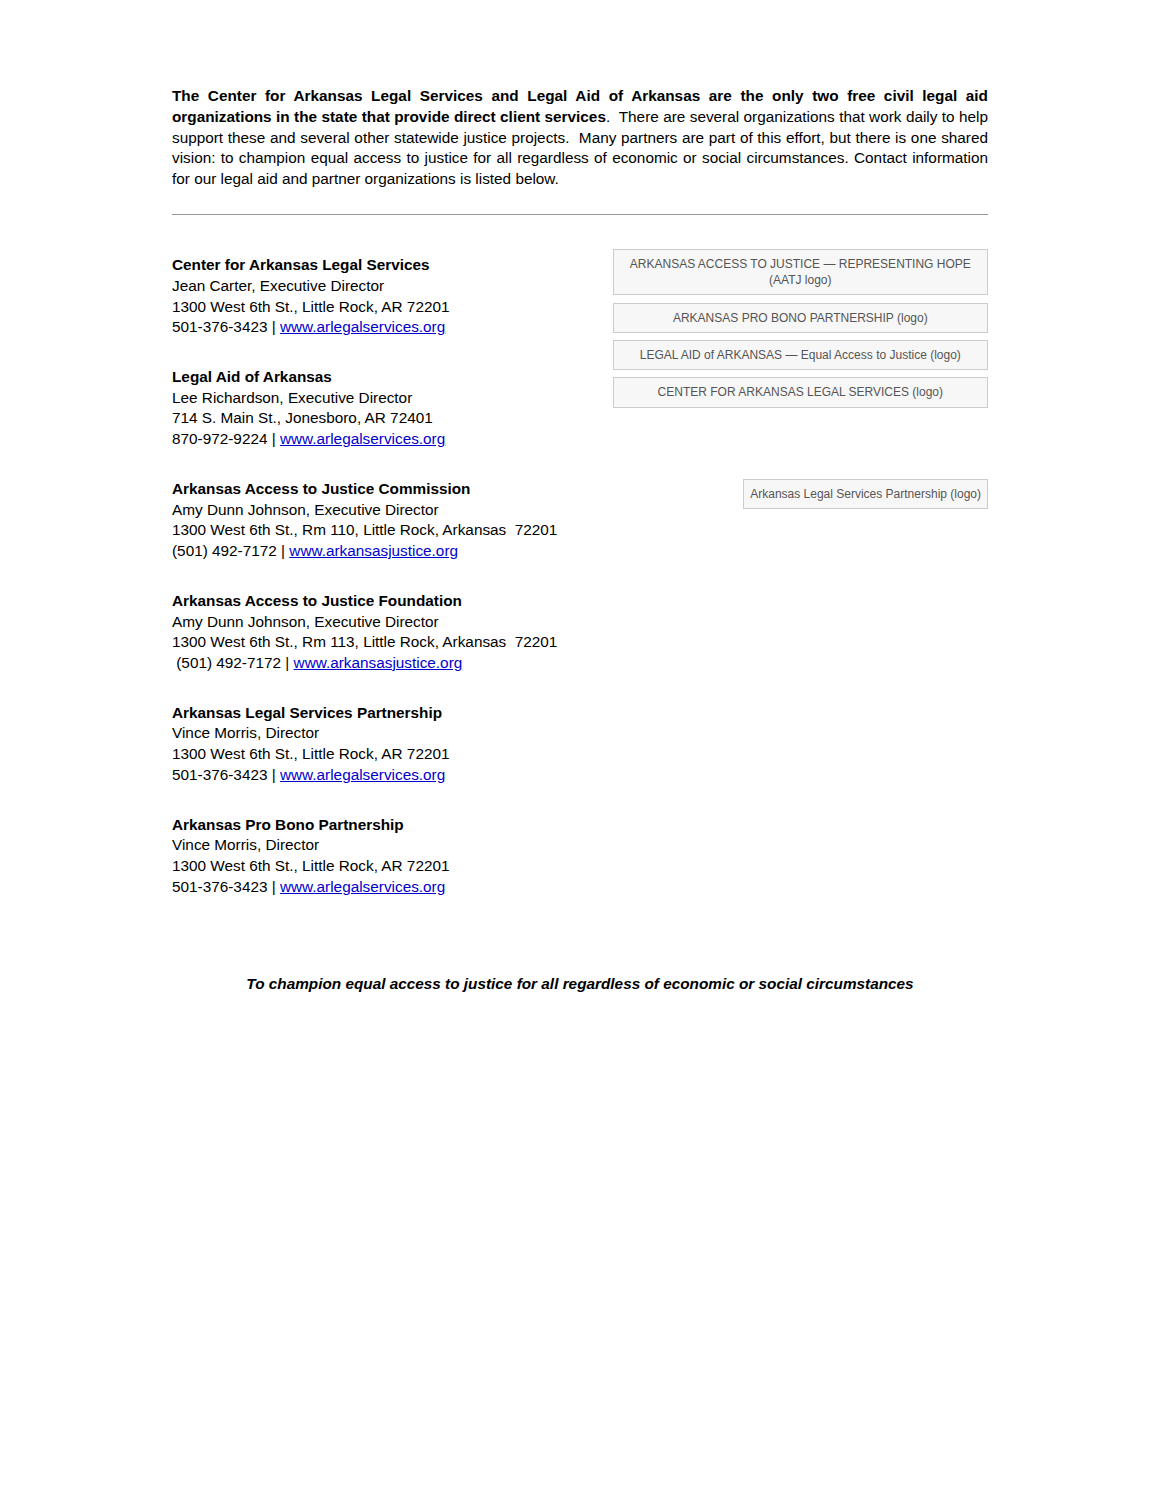The Center for Arkansas Legal Services and Legal Aid of Arkansas are the only two free civil legal aid organizations in the state that provide direct client services. There are several organizations that work daily to help support these and several other statewide justice projects. Many partners are part of this effort, but there is one shared vision: to champion equal access to justice for all regardless of economic or social circumstances. Contact information for our legal aid and partner organizations is listed below.
ARKANSAS ACCESS TO JUSTICE — REPRESENTING HOPE (AATJ logo)
ARKANSAS PRO BONO PARTNERSHIP (logo)
LEGAL AID of ARKANSAS — Equal Access to Justice (logo)
CENTER FOR ARKANSAS LEGAL SERVICES (logo)
Center for Arkansas Legal Services
Jean Carter, Executive Director
1300 West 6th St., Little Rock, AR 72201
501-376-3423 | www.arlegalservices.org
Legal Aid of Arkansas
Lee Richardson, Executive Director
714 S. Main St., Jonesboro, AR 72401
870-972-9224 | www.arlegalservices.org
Arkansas Legal Services Partnership (logo)
Arkansas Access to Justice Commission
Amy Dunn Johnson, Executive Director
1300 West 6th St., Rm 110, Little Rock, Arkansas 72201
(501) 492-7172 | www.arkansasjustice.org
Arkansas Access to Justice Foundation
Amy Dunn Johnson, Executive Director
1300 West 6th St., Rm 113, Little Rock, Arkansas 72201
(501) 492-7172 | www.arkansasjustice.org
Arkansas Legal Services Partnership
Vince Morris, Director
1300 West 6th St., Little Rock, AR 72201
501-376-3423 | www.arlegalservices.org
Arkansas Pro Bono Partnership
Vince Morris, Director
1300 West 6th St., Little Rock, AR 72201
501-376-3423 | www.arlegalservices.org
To champion equal access to justice for all regardless of economic or social circumstances